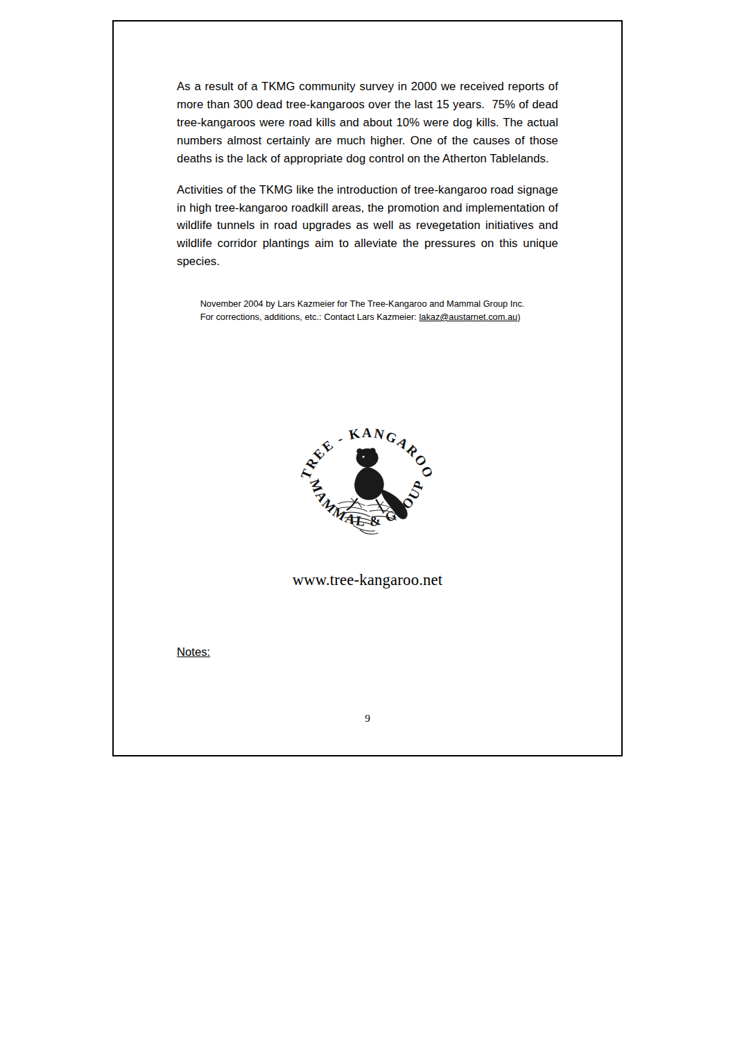As a result of a TKMG community survey in 2000 we received reports of more than 300 dead tree-kangaroos over the last 15 years. 75% of dead tree-kangaroos were road kills and about 10% were dog kills. The actual numbers almost certainly are much higher. One of the causes of those deaths is the lack of appropriate dog control on the Atherton Tablelands.
Activities of the TKMG like the introduction of tree-kangaroo road signage in high tree-kangaroo roadkill areas, the promotion and implementation of wildlife tunnels in road upgrades as well as revegetation initiatives and wildlife corridor plantings aim to alleviate the pressures on this unique species.
November 2004 by Lars Kazmeier for The Tree-Kangaroo and Mammal Group Inc.
For corrections, additions, etc.: Contact Lars Kazmeier: lakaz@austarnet.com.au)
TREE - KANGAROO MAMMAL & GROUP
www.tree-kangaroo.net
Notes:
9